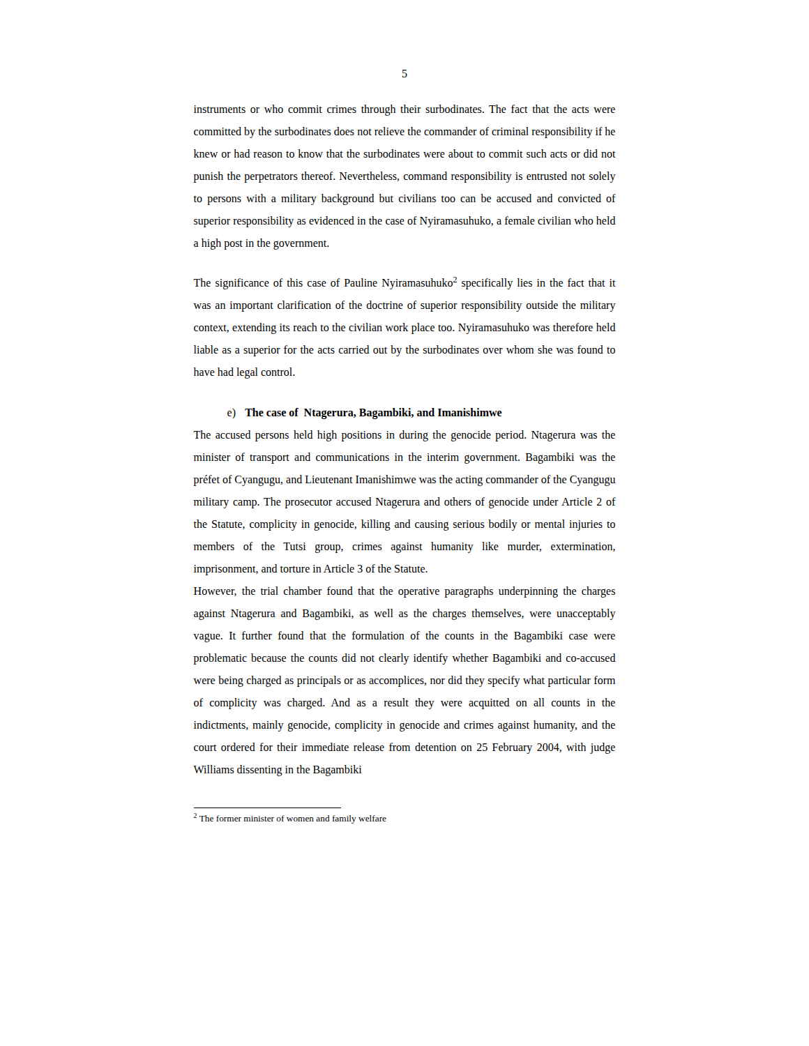5
instruments or who commit crimes through their surbodinates. The fact that the acts were committed by the surbodinates does not relieve the commander of criminal responsibility if he knew or had reason to know that the surbodinates were about to commit such acts or did not punish the perpetrators thereof. Nevertheless, command responsibility is entrusted not solely to persons with a military background but civilians too can be accused and convicted of superior responsibility as evidenced in the case of Nyiramasuhuko, a female civilian who held a high post in the government.
The significance of this case of Pauline Nyiramasuhuko2 specifically lies in the fact that it was an important clarification of the doctrine of superior responsibility outside the military context, extending its reach to the civilian work place too. Nyiramasuhuko was therefore held liable as a superior for the acts carried out by the surbodinates over whom she was found to have had legal control.
e) The case of Ntagerura, Bagambiki, and Imanishimwe
The accused persons held high positions in during the genocide period. Ntagerura was the minister of transport and communications in the interim government. Bagambiki was the préfet of Cyangugu, and Lieutenant Imanishimwe was the acting commander of the Cyangugu military camp. The prosecutor accused Ntagerura and others of genocide under Article 2 of the Statute, complicity in genocide, killing and causing serious bodily or mental injuries to members of the Tutsi group, crimes against humanity like murder, extermination, imprisonment, and torture in Article 3 of the Statute.
However, the trial chamber found that the operative paragraphs underpinning the charges against Ntagerura and Bagambiki, as well as the charges themselves, were unacceptably vague. It further found that the formulation of the counts in the Bagambiki case were problematic because the counts did not clearly identify whether Bagambiki and co-accused were being charged as principals or as accomplices, nor did they specify what particular form of complicity was charged. And as a result they were acquitted on all counts in the indictments, mainly genocide, complicity in genocide and crimes against humanity, and the court ordered for their immediate release from detention on 25 February 2004, with judge Williams dissenting in the Bagambiki
2 The former minister of women and family welfare